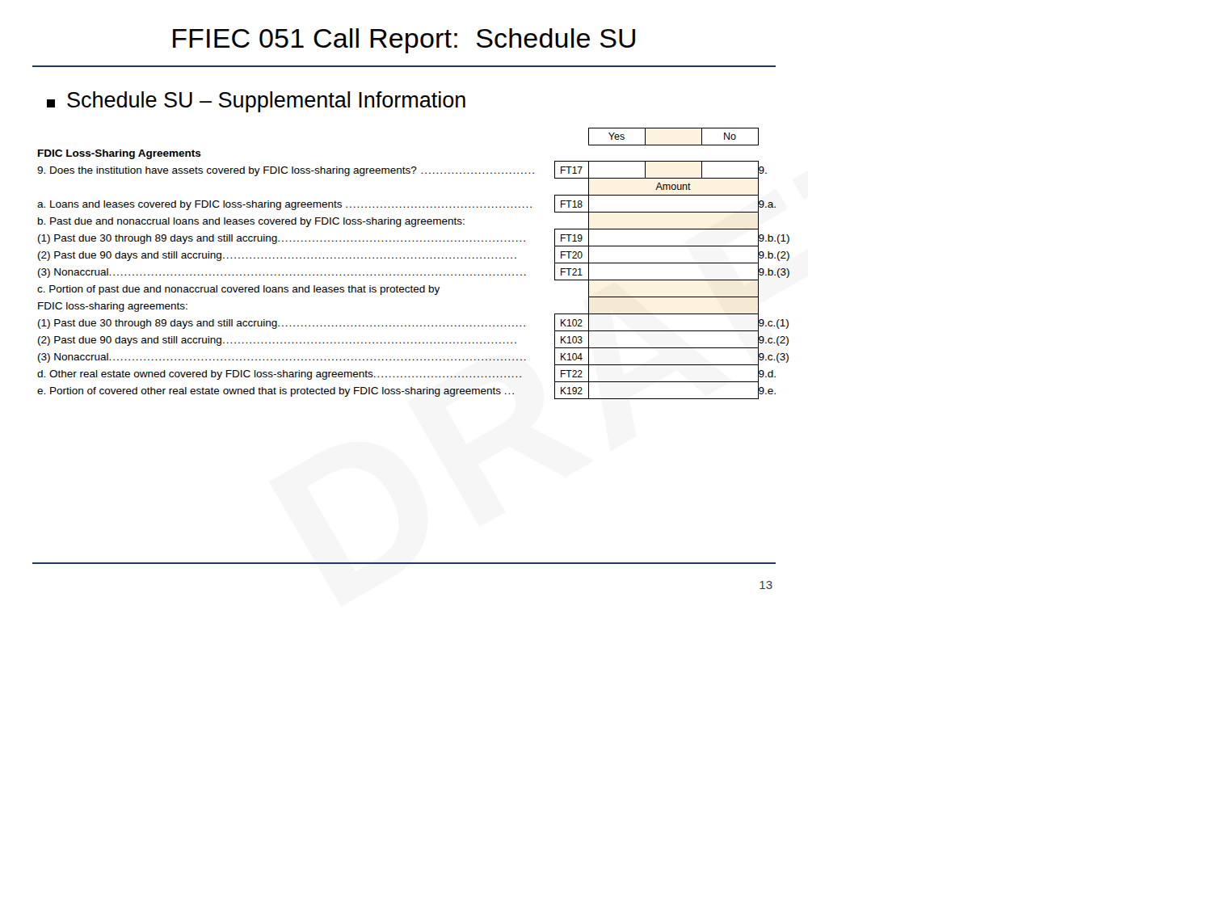DRAFT
FFIEC 051 Call Report: Schedule SU
Schedule SU – Supplemental Information
| | | Yes | | No | |
| FDIC Loss-Sharing Agreements | | | | | |
| 9. Does the institution have assets covered by FDIC loss-sharing agreements? .............................. | FT17 | | | | 9. |
| | | Amount | |
| a. Loans and leases covered by FDIC loss-sharing agreements ................................................. | FT18 | | 9.a. |
| b. Past due and nonaccrual loans and leases covered by FDIC loss-sharing agreements: | | | |
| (1) Past due 30 through 89 days and still accruing ................................................................. | FT19 | | 9.b.(1) |
| (2) Past due 90 days and still accruing ............................................................................. | FT20 | | 9.b.(2) |
| (3) Nonaccrual ............................................................................................................. | FT21 | | 9.b.(3) |
| c. Portion of past due and nonaccrual covered loans and leases that is protected by | | | |
| FDIC loss-sharing agreements: | | | |
| (1) Past due 30 through 89 days and still accruing ................................................................. | K102 | | 9.c.(1) |
| (2) Past due 90 days and still accruing ............................................................................. | K103 | | 9.c.(2) |
| (3) Nonaccrual ............................................................................................................. | K104 | | 9.c.(3) |
| d. Other real estate owned covered by FDIC loss-sharing agreements ....................................... | FT22 | | 9.d. |
| e. Portion of covered other real estate owned that is protected by FDIC loss-sharing agreements ... | K192 | | 9.e. |
13